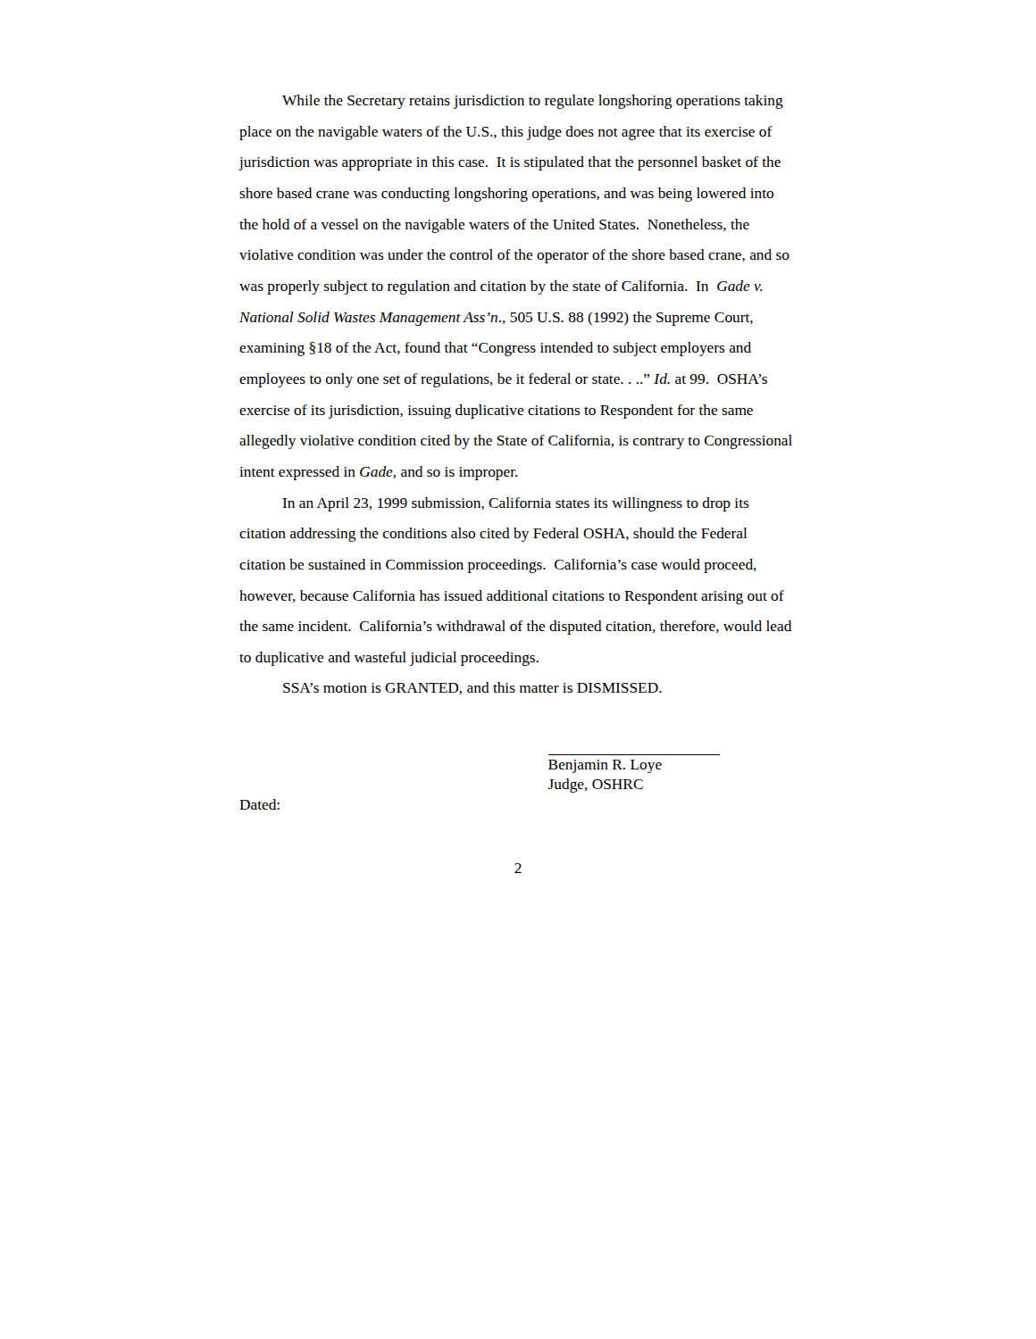While the Secretary retains jurisdiction to regulate longshoring operations taking place on the navigable waters of the U.S., this judge does not agree that its exercise of jurisdiction was appropriate in this case. It is stipulated that the personnel basket of the shore based crane was conducting longshoring operations, and was being lowered into the hold of a vessel on the navigable waters of the United States. Nonetheless, the violative condition was under the control of the operator of the shore based crane, and so was properly subject to regulation and citation by the state of California. In Gade v. National Solid Wastes Management Ass’n., 505 U.S. 88 (1992) the Supreme Court, examining §18 of the Act, found that “Congress intended to subject employers and employees to only one set of regulations, be it federal or state. . ..” Id. at 99. OSHA’s exercise of its jurisdiction, issuing duplicative citations to Respondent for the same allegedly violative condition cited by the State of California, is contrary to Congressional intent expressed in Gade, and so is improper.
In an April 23, 1999 submission, California states its willingness to drop its citation addressing the conditions also cited by Federal OSHA, should the Federal citation be sustained in Commission proceedings. California’s case would proceed, however, because California has issued additional citations to Respondent arising out of the same incident. California’s withdrawal of the disputed citation, therefore, would lead to duplicative and wasteful judicial proceedings.
SSA’s motion is GRANTED, and this matter is DISMISSED.
Benjamin R. Loye
Judge, OSHRC
Dated:
2